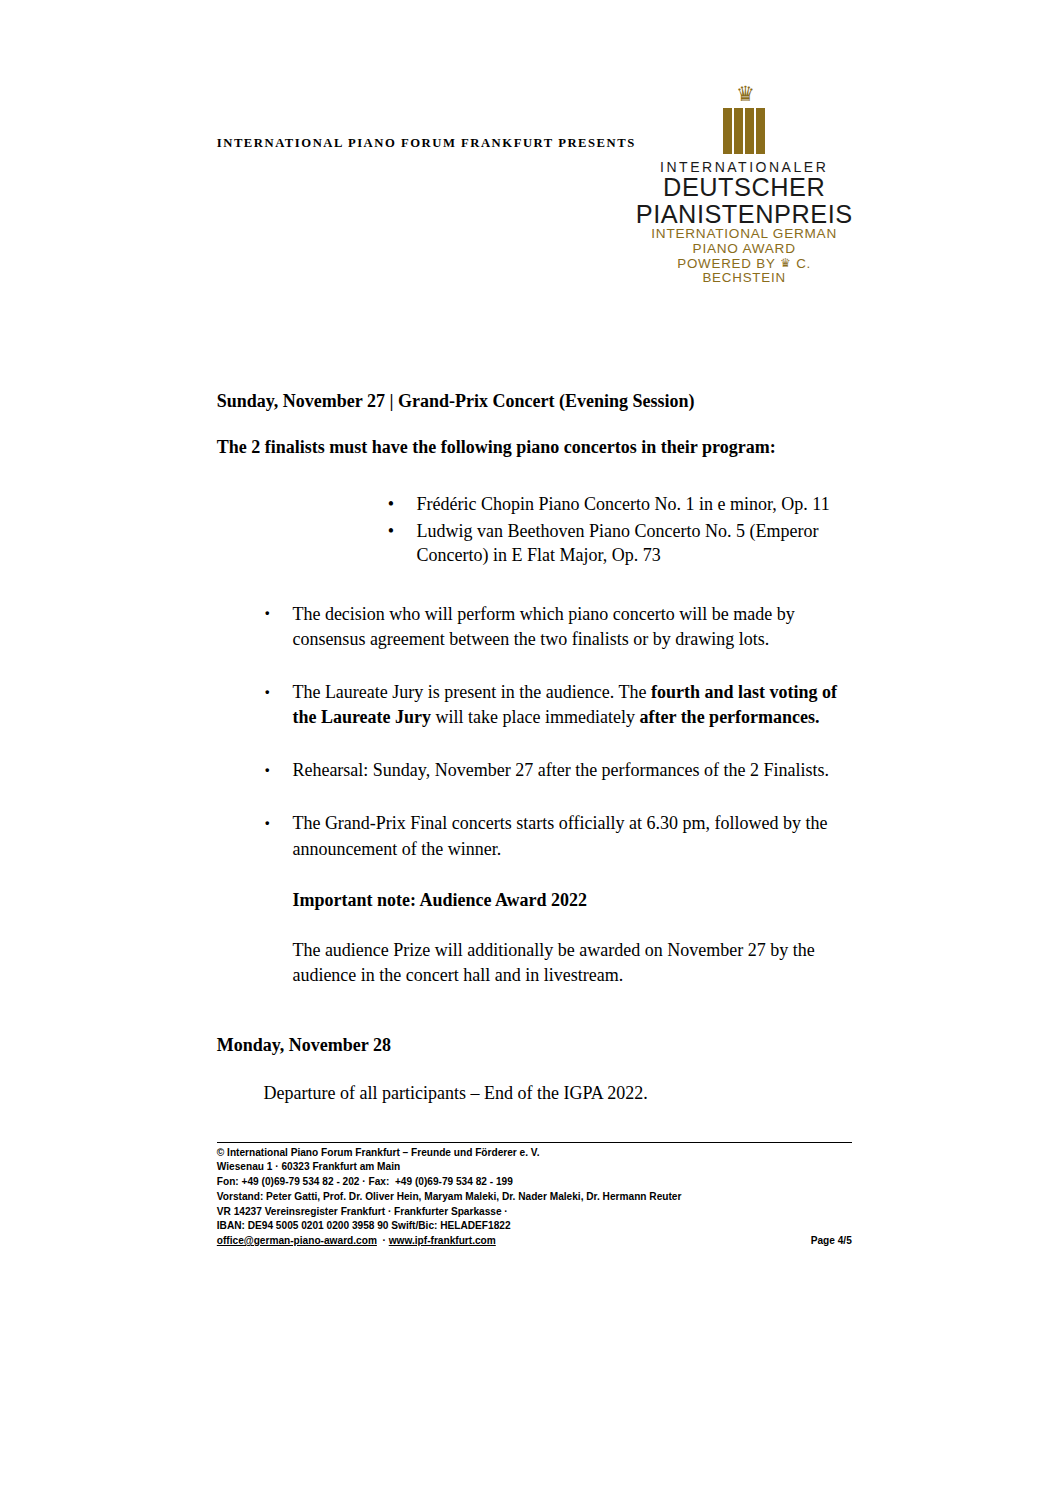INTERNATIONAL PIANO FORUM FRANKFURT PRESENTS
♛
INTERNATIONALER
DEUTSCHER PIANISTENPREIS
INTERNATIONAL GERMAN PIANO AWARD
POWERED BY ♛ C. BECHSTEIN
Sunday, November 27 | Grand-Prix Concert (Evening Session)
The 2 finalists must have the following piano concertos in their program:
Frédéric Chopin Piano Concerto No. 1 in e minor, Op. 11
Ludwig van Beethoven Piano Concerto No. 5 (Emperor Concerto) in E Flat Major, Op. 73
The decision who will perform which piano concerto will be made by consensus agreement between the two finalists or by drawing lots.
The Laureate Jury is present in the audience. The fourth and last voting of the Laureate Jury will take place immediately after the performances.
Rehearsal: Sunday, November 27 after the performances of the 2 Finalists.
The Grand-Prix Final concerts starts officially at 6.30 pm, followed by the announcement of the winner.
Important note: Audience Award 2022
The audience Prize will additionally be awarded on November 27 by the audience in the concert hall and in livestream.
Monday, November 28
Departure of all participants – End of the IGPA 2022.
© International Piano Forum Frankfurt – Freunde und Förderer e. V.
Wiesenau 1 · 60323 Frankfurt am Main
Fon: +49 (0)69-79 534 82 - 202 · Fax: +49 (0)69-79 534 82 - 199
Vorstand: Peter Gatti, Prof. Dr. Oliver Hein, Maryam Maleki, Dr. Nader Maleki, Dr. Hermann Reuter
VR 14237 Vereinsregister Frankfurt · Frankfurter Sparkasse ·
IBAN: DE94 5005 0201 0200 3958 90 Swift/Bic: HELADEF1822
office@german-piano-award.com · www.ipf-frankfurt.com Page 4/5